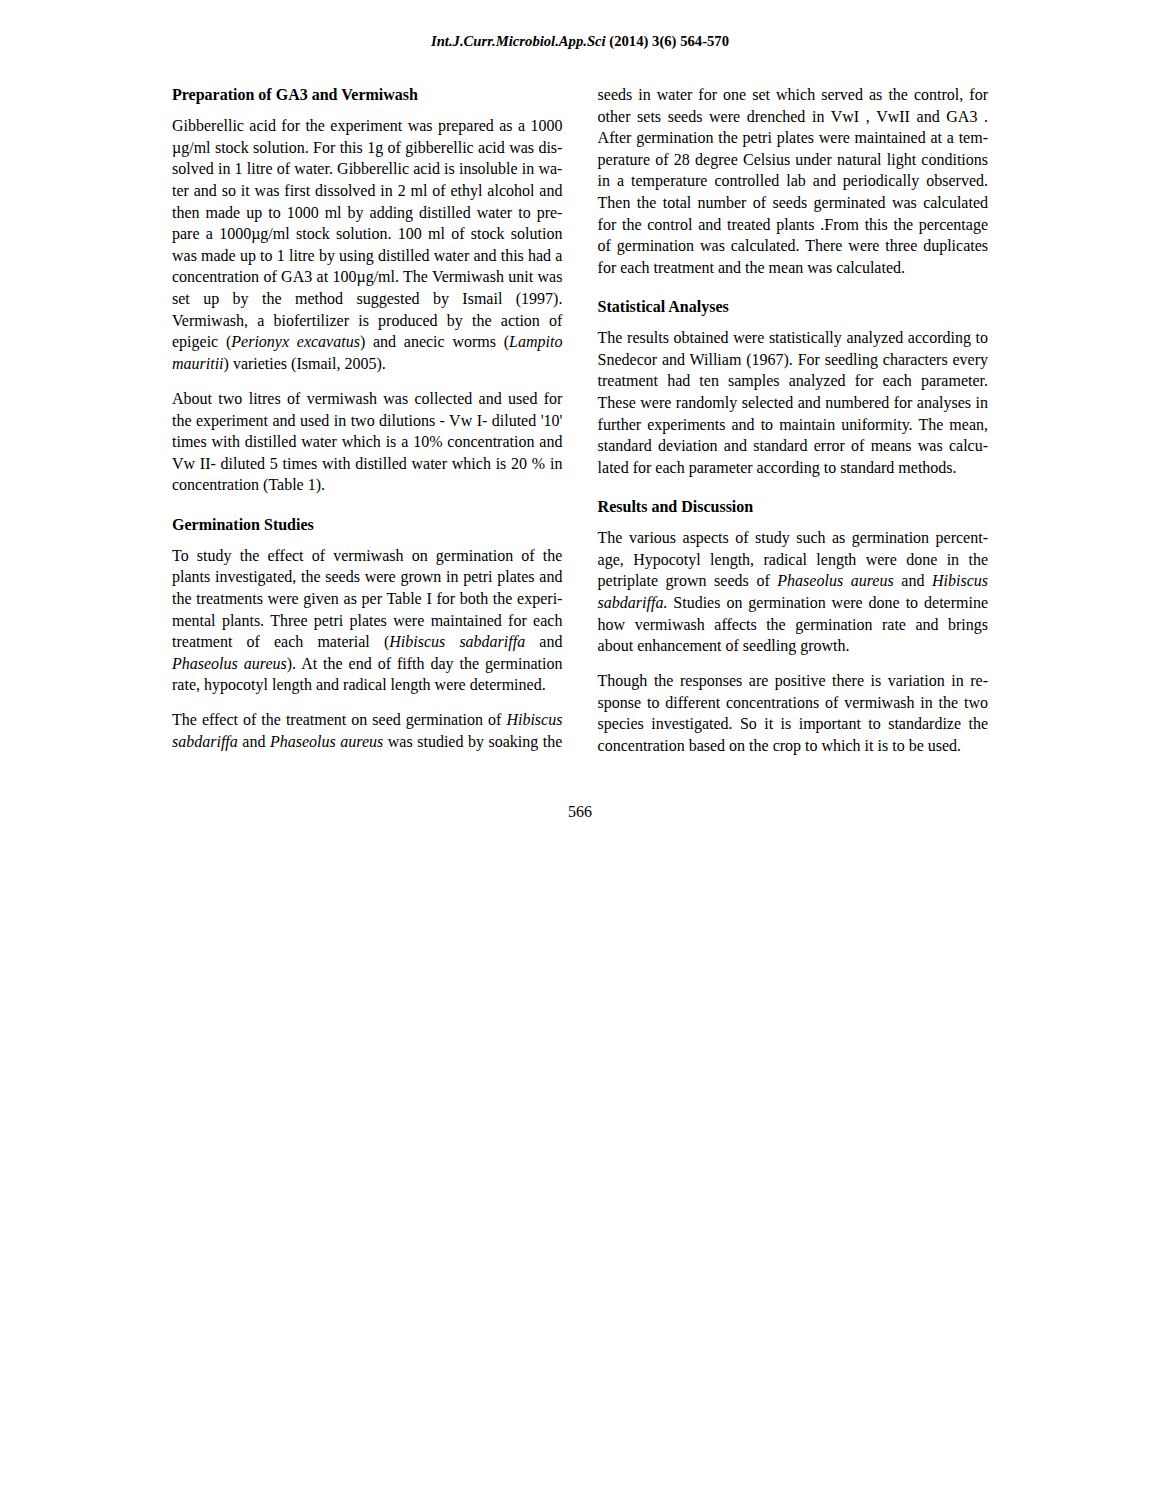Int.J.Curr.Microbiol.App.Sci (2014) 3(6) 564-570
Preparation of GA3 and Vermiwash
Gibberellic acid for the experiment was prepared as a 1000 µg/ml stock solution. For this 1g of gibberellic acid was dissolved in 1 litre of water. Gibberellic acid is insoluble in water and so it was first dissolved in 2 ml of ethyl alcohol and then made up to 1000 ml by adding distilled water to prepare a 1000µg/ml stock solution. 100 ml of stock solution was made up to 1 litre by using distilled water and this had a concentration of GA3 at 100µg/ml. The Vermiwash unit was set up by the method suggested by Ismail (1997). Vermiwash, a biofertilizer is produced by the action of epigeic (Perionyx excavatus) and anecic worms (Lampito mauritii) varieties (Ismail, 2005).
About two litres of vermiwash was collected and used for the experiment and used in two dilutions - Vw I- diluted '10' times with distilled water which is a 10% concentration and Vw II- diluted 5 times with distilled water which is 20 % in concentration (Table 1).
Germination Studies
To study the effect of vermiwash on germination of the plants investigated, the seeds were grown in petri plates and the treatments were given as per Table I for both the experimental plants. Three petri plates were maintained for each treatment of each material (Hibiscus sabdariffa and Phaseolus aureus). At the end of fifth day the germination rate, hypocotyl length and radical length were determined.
The effect of the treatment on seed germination of Hibiscus sabdariffa and Phaseolus aureus was studied by soaking the seeds in water for one set which served as the control, for other sets seeds were drenched in VwI , VwII and GA3 . After germination the petri plates were maintained at a temperature of 28 degree Celsius under natural light conditions in a temperature controlled lab and periodically observed. Then the total number of seeds germinated was calculated for the control and treated plants .From this the percentage of germination was calculated. There were three duplicates for each treatment and the mean was calculated.
Statistical Analyses
The results obtained were statistically analyzed according to Snedecor and William (1967). For seedling characters every treatment had ten samples analyzed for each parameter. These were randomly selected and numbered for analyses in further experiments and to maintain uniformity. The mean, standard deviation and standard error of means was calculated for each parameter according to standard methods.
Results and Discussion
The various aspects of study such as germination percentage, Hypocotyl length, radical length were done in the petriplate grown seeds of Phaseolus aureus and Hibiscus sabdariffa. Studies on germination were done to determine how vermiwash affects the germination rate and brings about enhancement of seedling growth.
Though the responses are positive there is variation in response to different concentrations of vermiwash in the two species investigated. So it is important to standardize the concentration based on the crop to which it is to be used.
566